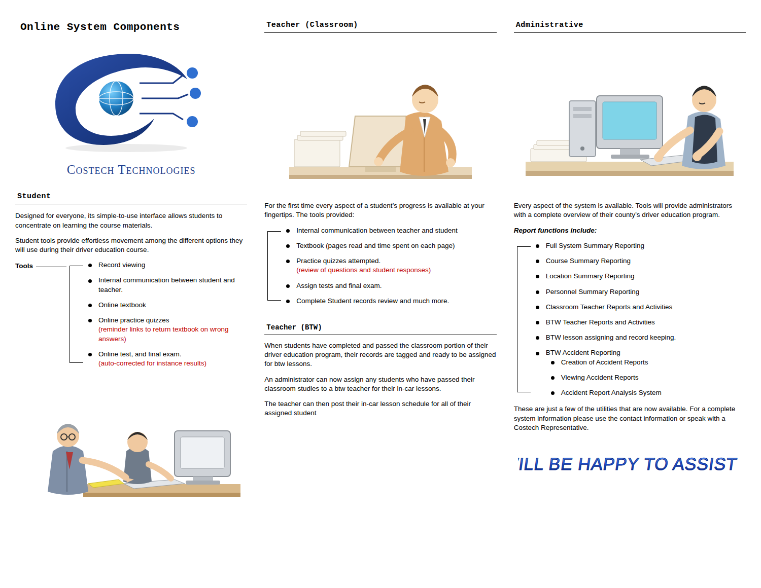Online System Components
Costech Technologies
Student
Designed for everyone, its simple-to-use interface allows students to concentrate on learning the course materials.
Student tools provide effortless movement among the different options they will use during their driver education course.
Tools
Record viewing
Internal communication between student and teacher.
Online textbook
Online practice quizzes (reminder links to return textbook on wrong answers)
Online test, and final exam. (auto-corrected for instance results)
Teacher (Classroom)
For the first time every aspect of a student’s progress is available at your fingertips. The tools provided:
Internal communication between teacher and student
Textbook (pages read and time spent on each page)
Practice quizzes attempted. (review of questions and student responses)
Assign tests and final exam.
Complete Student records review and much more.
Teacher (BTW)
When students have completed and passed the classroom portion of their driver education program, their records are tagged and ready to be assigned for btw lessons.
An administrator can now assign any students who have passed their classroom studies to a btw teacher for their in-car lessons.
The teacher can then post their in-car lesson schedule for all of their assigned student
Administrative
Every aspect of the system is available. Tools will provide administrators with a complete overview of their county’s driver education program.
Report functions include:
Full System Summary Reporting
Course Summary Reporting
Location Summary Reporting
Personnel Summary Reporting
Classroom Teacher Reports and Activities
BTW Teacher Reports and Activities
BTW lesson assigning and record keeping.
BTW Accident Reporting
Creation of Accident Reports
Viewing Accident Reports
Accident Report Analysis System
These are just a few of the utilities that are now available. For a complete system information please use the contact information or speak with a Costech Representative.
WE WILL BE HAPPY TO ASSIST YOU.